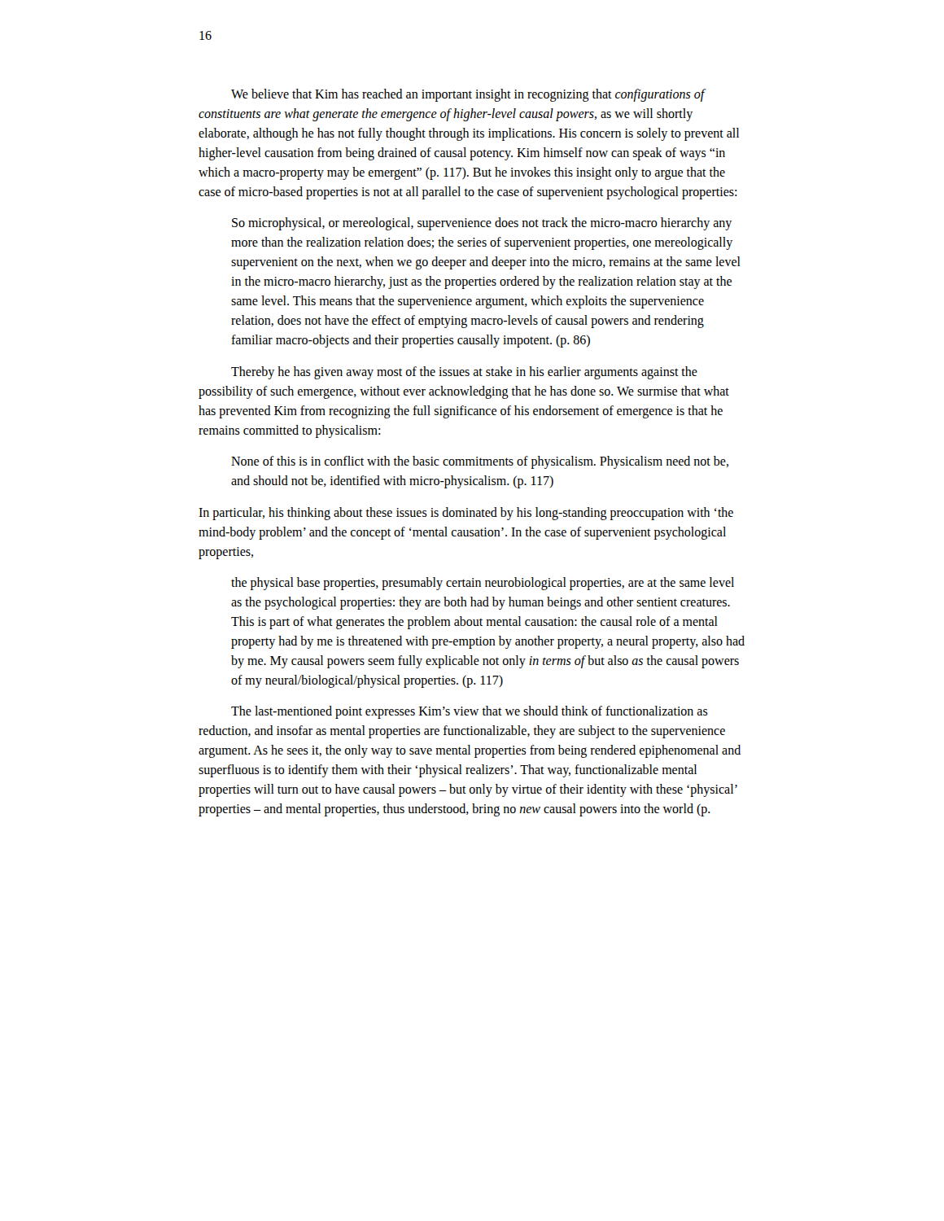16
We believe that Kim has reached an important insight in recognizing that configurations of constituents are what generate the emergence of higher-level causal powers, as we will shortly elaborate, although he has not fully thought through its implications. His concern is solely to prevent all higher-level causation from being drained of causal potency. Kim himself now can speak of ways “in which a macro-property may be emergent” (p. 117). But he invokes this insight only to argue that the case of micro-based properties is not at all parallel to the case of supervenient psychological properties:
So microphysical, or mereological, supervenience does not track the micro-macro hierarchy any more than the realization relation does; the series of supervenient properties, one mereologically supervenient on the next, when we go deeper and deeper into the micro, remains at the same level in the micro-macro hierarchy, just as the properties ordered by the realization relation stay at the same level. This means that the supervenience argument, which exploits the supervenience relation, does not have the effect of emptying macro-levels of causal powers and rendering familiar macro-objects and their properties causally impotent. (p. 86)
Thereby he has given away most of the issues at stake in his earlier arguments against the possibility of such emergence, without ever acknowledging that he has done so. We surmise that what has prevented Kim from recognizing the full significance of his endorsement of emergence is that he remains committed to physicalism:
None of this is in conflict with the basic commitments of physicalism. Physicalism need not be, and should not be, identified with micro-physicalism. (p. 117)
In particular, his thinking about these issues is dominated by his long-standing preoccupation with ‘the mind-body problem’ and the concept of ‘mental causation’. In the case of supervenient psychological properties,
the physical base properties, presumably certain neurobiological properties, are at the same level as the psychological properties: they are both had by human beings and other sentient creatures. This is part of what generates the problem about mental causation: the causal role of a mental property had by me is threatened with pre-emption by another property, a neural property, also had by me. My causal powers seem fully explicable not only in terms of but also as the causal powers of my neural/biological/physical properties. (p. 117)
The last-mentioned point expresses Kim’s view that we should think of functionalization as reduction, and insofar as mental properties are functionalizable, they are subject to the supervenience argument. As he sees it, the only way to save mental properties from being rendered epiphenomenal and superfluous is to identify them with their ‘physical realizers’. That way, functionalizable mental properties will turn out to have causal powers – but only by virtue of their identity with these ‘physical’ properties – and mental properties, thus understood, bring no new causal powers into the world (p.